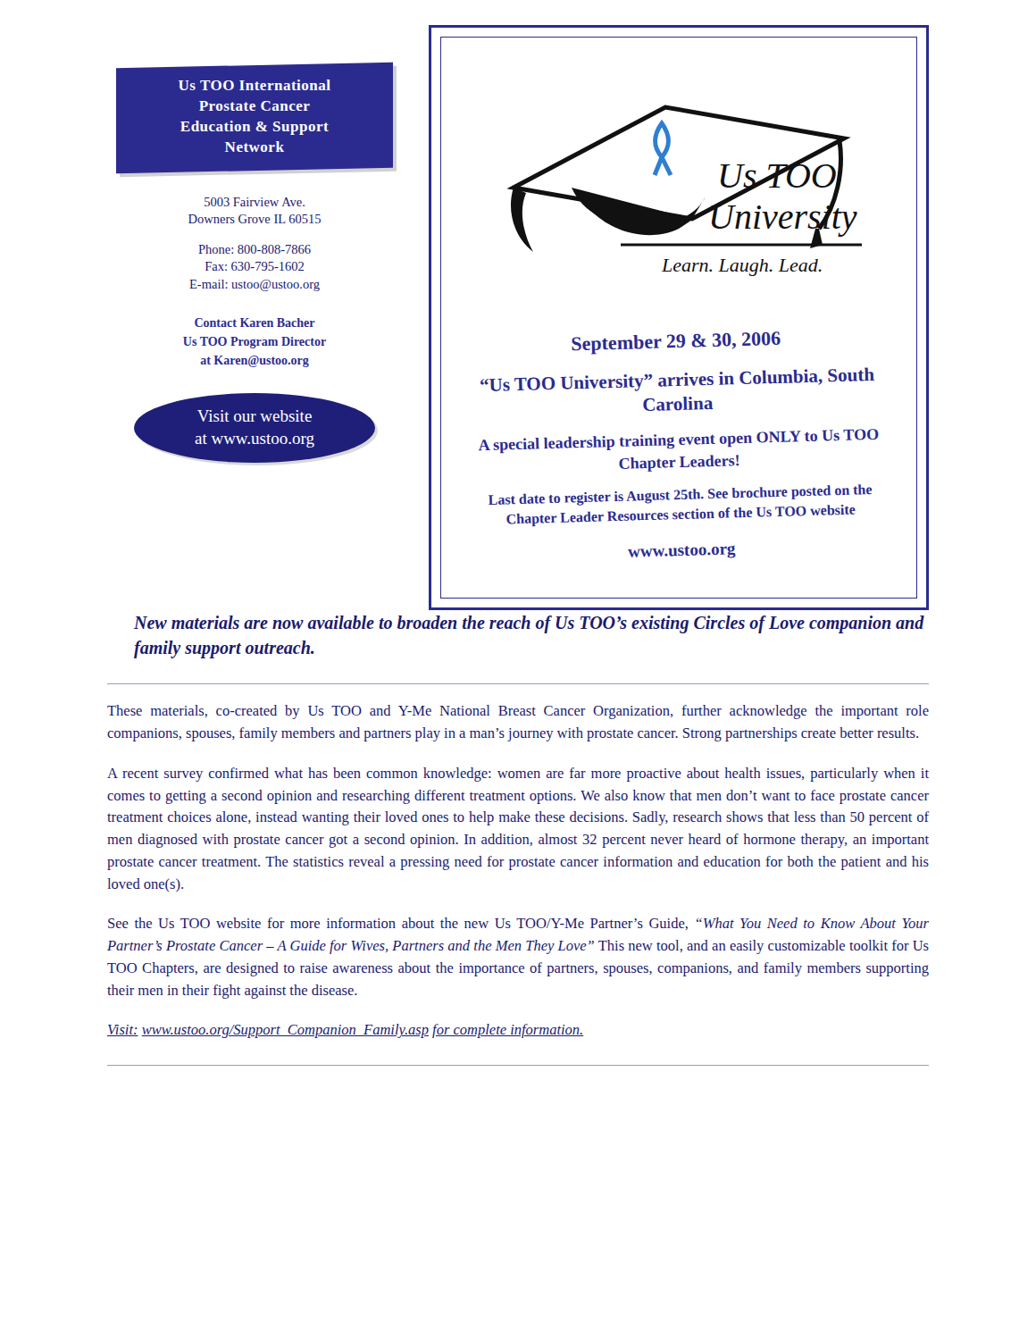Us TOO International Prostate Cancer Education & Support Network
5003 Fairview Ave.
Downers Grove IL 60515
Phone: 800-808-7866
Fax: 630-795-1602
E-mail: ustoo@ustoo.org
Contact Karen Bacher
Us TOO Program Director
at Karen@ustoo.org
Visit our website
at www.ustoo.org
Us TOO University Learn. Laugh. Lead.
September 29 & 30, 2006
“Us TOO University” arrives in Columbia, South Carolina
A special leadership training event open ONLY to Us TOO Chapter Leaders!
Last date to register is August 25th. See brochure posted on the Chapter Leader Resources section of the Us TOO website
www.ustoo.org
New materials are now available to broaden the reach of Us TOO’s existing Circles of Love companion and family support outreach.
These materials, co-created by Us TOO and Y-Me National Breast Cancer Organization, further acknowledge the important role companions, spouses, family members and partners play in a man’s journey with prostate cancer. Strong partnerships create better results.
A recent survey confirmed what has been common knowledge: women are far more proactive about health issues, particularly when it comes to getting a second opinion and researching different treatment options. We also know that men don’t want to face prostate cancer treatment choices alone, instead wanting their loved ones to help make these decisions. Sadly, research shows that less than 50 percent of men diagnosed with prostate cancer got a second opinion. In addition, almost 32 percent never heard of hormone therapy, an important prostate cancer treatment. The statistics reveal a pressing need for prostate cancer information and education for both the patient and his loved one(s).
See the Us TOO website for more information about the new Us TOO/Y-Me Partner’s Guide, “What You Need to Know About Your Partner’s Prostate Cancer – A Guide for Wives, Partners and the Men They Love” This new tool, and an easily customizable toolkit for Us TOO Chapters, are designed to raise awareness about the importance of partners, spouses, companions, and family members supporting their men in their fight against the disease.
Visit: www.ustoo.org/Support_Companion_Family.asp for complete information.